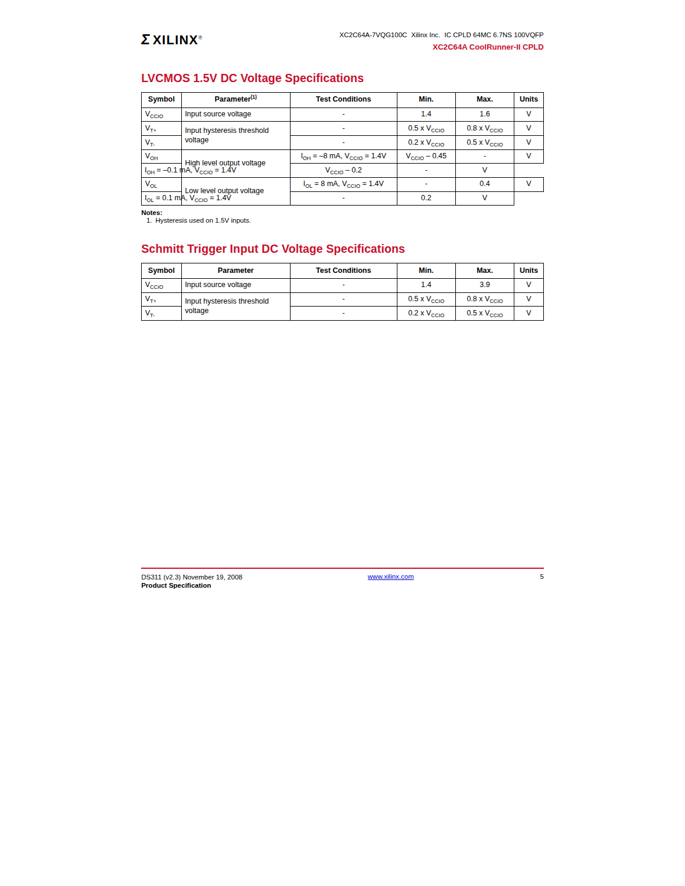Σ XILINX®
XC2C64A-7VQG100C Xilinx Inc. IC CPLD 64MC 6.7NS 100VQFP
XC2C64A CoolRunner-II CPLD
LVCMOS 1.5V DC Voltage Specifications
| Symbol | Parameter (1) | Test Conditions | Min. | Max. | Units |
| --- | --- | --- | --- | --- | --- |
| V CCIO | Input source voltage | - | 1.4 | 1.6 | V |
| V T+ | Input hysteresis threshold voltage | - | 0.5 x V CCIO | 0.8 x V CCIO | V |
| V T- | - | 0.2 x V CCIO | 0.5 x V CCIO | V |
| V OH | High level output voltage | I OH = –8 mA, V CCIO = 1.4V | V CCIO – 0.45 | - | V |
| I OH = –0.1 mA, V CCIO = 1.4V | V CCIO – 0.2 | - | V |
| V OL | Low level output voltage | I OL = 8 mA, V CCIO = 1.4V | - | 0.4 | V |
| I OL = 0.1 mA, V CCIO = 1.4V | - | 0.2 | V |
Notes:
Hysteresis used on 1.5V inputs.
Schmitt Trigger Input DC Voltage Specifications
| Symbol | Parameter | Test Conditions | Min. | Max. | Units |
| --- | --- | --- | --- | --- | --- |
| V CCIO | Input source voltage | - | 1.4 | 3.9 | V |
| V T+ | Input hysteresis threshold voltage | - | 0.5 x V CCIO | 0.8 x V CCIO | V |
| V T- | - | 0.2 x V CCIO | 0.5 x V CCIO | V |
DS311 (v2.3) November 19, 2008
Product Specification
www.xilinx.com
5